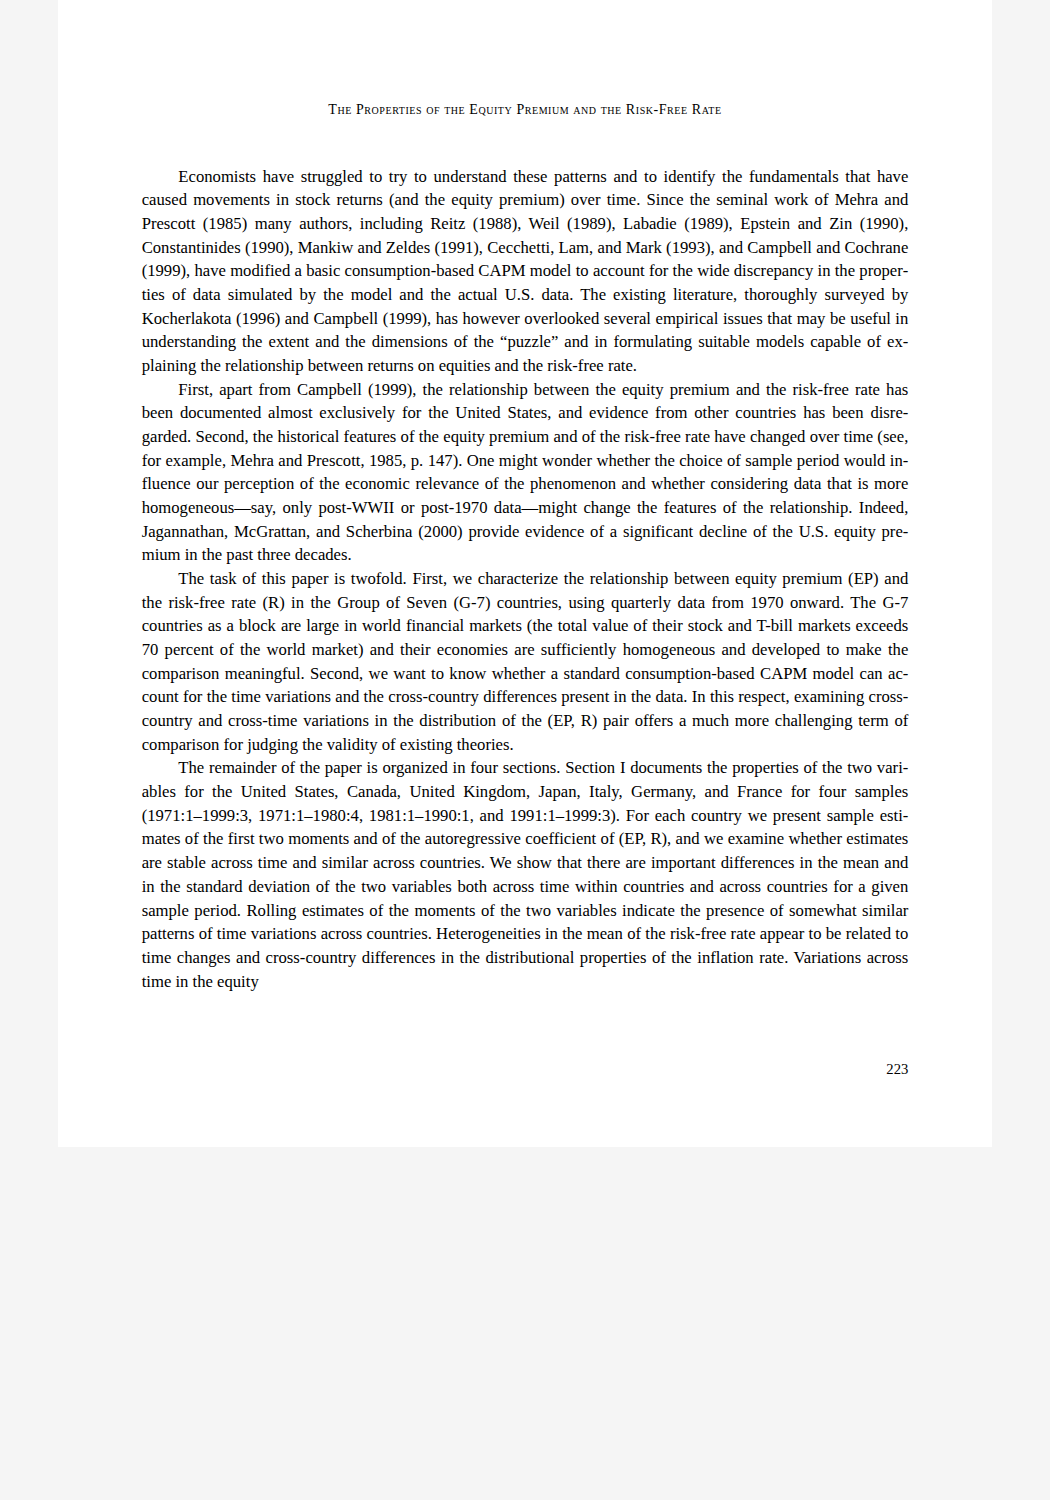The Properties of the Equity Premium and the Risk-Free Rate
Economists have struggled to try to understand these patterns and to identify the fundamentals that have caused movements in stock returns (and the equity premium) over time. Since the seminal work of Mehra and Prescott (1985) many authors, including Reitz (1988), Weil (1989), Labadie (1989), Epstein and Zin (1990), Constantinides (1990), Mankiw and Zeldes (1991), Cecchetti, Lam, and Mark (1993), and Campbell and Cochrane (1999), have modified a basic consumption-based CAPM model to account for the wide discrepancy in the properties of data simulated by the model and the actual U.S. data. The existing literature, thoroughly surveyed by Kocherlakota (1996) and Campbell (1999), has however overlooked several empirical issues that may be useful in understanding the extent and the dimensions of the “puzzle” and in formulating suitable models capable of explaining the relationship between returns on equities and the risk-free rate.
First, apart from Campbell (1999), the relationship between the equity premium and the risk-free rate has been documented almost exclusively for the United States, and evidence from other countries has been disregarded. Second, the historical features of the equity premium and of the risk-free rate have changed over time (see, for example, Mehra and Prescott, 1985, p. 147). One might wonder whether the choice of sample period would influence our perception of the economic relevance of the phenomenon and whether considering data that is more homogeneous—say, only post-WWII or post-1970 data—might change the features of the relationship. Indeed, Jagannathan, McGrattan, and Scherbina (2000) provide evidence of a significant decline of the U.S. equity premium in the past three decades.
The task of this paper is twofold. First, we characterize the relationship between equity premium (EP) and the risk-free rate (R) in the Group of Seven (G-7) countries, using quarterly data from 1970 onward. The G-7 countries as a block are large in world financial markets (the total value of their stock and T-bill markets exceeds 70 percent of the world market) and their economies are sufficiently homogeneous and developed to make the comparison meaningful. Second, we want to know whether a standard consumption-based CAPM model can account for the time variations and the cross-country differences present in the data. In this respect, examining cross-country and cross-time variations in the distribution of the (EP, R) pair offers a much more challenging term of comparison for judging the validity of existing theories.
The remainder of the paper is organized in four sections. Section I documents the properties of the two variables for the United States, Canada, United Kingdom, Japan, Italy, Germany, and France for four samples (1971:1–1999:3, 1971:1–1980:4, 1981:1–1990:1, and 1991:1–1999:3). For each country we present sample estimates of the first two moments and of the autoregressive coefficient of (EP, R), and we examine whether estimates are stable across time and similar across countries. We show that there are important differences in the mean and in the standard deviation of the two variables both across time within countries and across countries for a given sample period. Rolling estimates of the moments of the two variables indicate the presence of somewhat similar patterns of time variations across countries. Heterogeneities in the mean of the risk-free rate appear to be related to time changes and cross-country differences in the distributional properties of the inflation rate. Variations across time in the equity
223